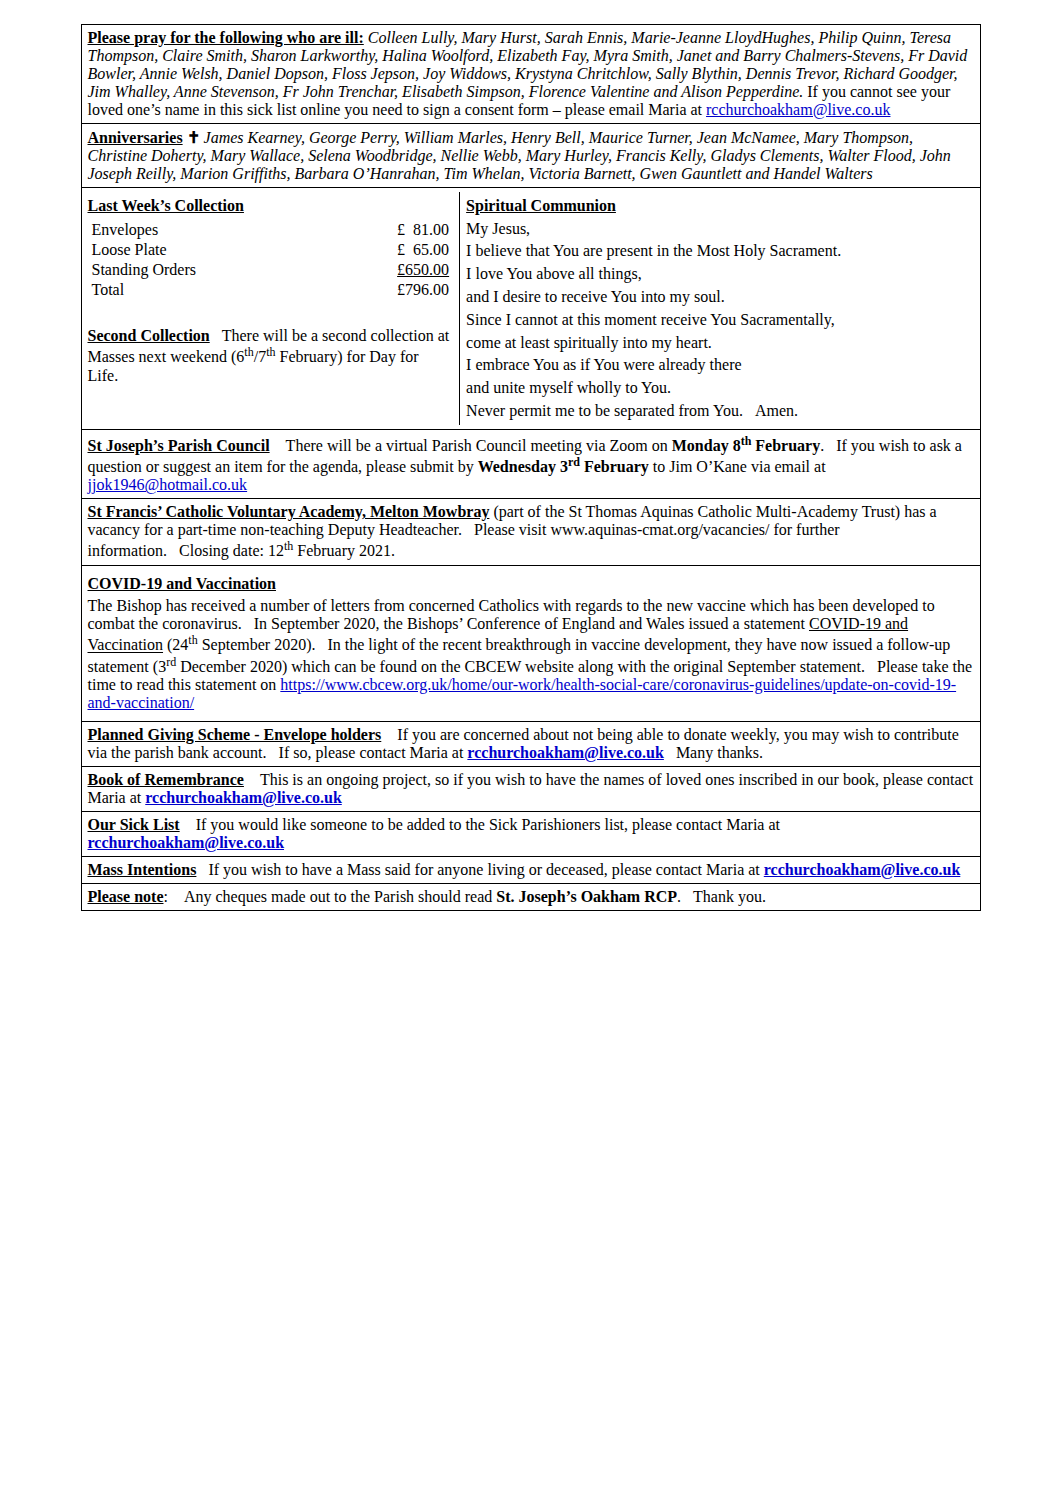| Please pray for the following who are ill: Colleen Lully, Mary Hurst, Sarah Ennis, Marie-Jeanne LloydHughes, Philip Quinn, Teresa Thompson, Claire Smith, Sharon Larkworthy, Halina Woolford, Elizabeth Fay, Myra Smith, Janet and Barry Chalmers-Stevens, Fr David Bowler, Annie Welsh, Daniel Dopson, Floss Jepson, Joy Widdows, Krystyna Chritchlow, Sally Blythin, Dennis Trevor, Richard Goodger, Jim Whalley, Anne Stevenson, Fr John Trenchar, Elisabeth Simpson, Florence Valentine and Alison Pepperdine. If you cannot see your loved one’s name in this sick list online you need to sign a consent form – please email Maria at rcchurchoakham@live.co.uk |
| Anniversaries ✝ James Kearney, George Perry, William Marles, Henry Bell, Maurice Turner, Jean McNamee, Mary Thompson, Christine Doherty, Mary Wallace, Selena Woodbridge, Nellie Webb, Mary Hurley, Francis Kelly, Gladys Clements, Walter Flood, John Joseph Reilly, Marion Griffiths, Barbara O’Hanrahan, Tim Whelan, Victoria Barnett, Gwen Gauntlett and Handel Walters |
| / Last Week’s Collection / Envelopes / £ 81.00 / / Loose Plate / £ 65.00 / / Standing Orders / £650.00 / / Total / £796.00 / Second Collection There will be a second collection at Masses next weekend (6 th /7 th February) for Day for Life. / Spiritual Communion My Jesus, I believe that You are present in the Most Holy Sacrament. I love You above all things, and I desire to receive You into my soul. Since I cannot at this moment receive You Sacramentally, come at least spiritually into my heart. I embrace You as if You were already there and unite myself wholly to You. Never permit me to be separated from You. Amen. / |
| St Joseph’s Parish Council There will be a virtual Parish Council meeting via Zoom on Monday 8 th February . If you wish to ask a question or suggest an item for the agenda, please submit by Wednesday 3 rd February to Jim O’Kane via email at jjok1946@hotmail.co.uk |
| St Francis’ Catholic Voluntary Academy, Melton Mowbray (part of the St Thomas Aquinas Catholic Multi-Academy Trust) has a vacancy for a part-time non-teaching Deputy Headteacher. Please visit www.aquinas-cmat.org/vacancies/ for further information. Closing date: 12 th February 2021. |
| COVID-19 and Vaccination The Bishop has received a number of letters from concerned Catholics with regards to the new vaccine which has been developed to combat the coronavirus. In September 2020, the Bishops’ Conference of England and Wales issued a statement COVID-19 and Vaccination (24 th September 2020). In the light of the recent breakthrough in vaccine development, they have now issued a follow-up statement (3 rd December 2020) which can be found on the CBCEW website along with the original September statement. Please take the time to read this statement on https://www.cbcew.org.uk/home/our-work/health-social-care/coronavirus-guidelines/update-on-covid-19-and-vaccination/ |
| Planned Giving Scheme - Envelope holders If you are concerned about not being able to donate weekly, you may wish to contribute via the parish bank account. If so, please contact Maria at rcchurchoakham@live.co.uk Many thanks. |
| Book of Remembrance This is an ongoing project, so if you wish to have the names of loved ones inscribed in our book, please contact Maria at rcchurchoakham@live.co.uk |
| Our Sick List If you would like someone to be added to the Sick Parishioners list, please contact Maria at rcchurchoakham@live.co.uk |
| Mass Intentions If you wish to have a Mass said for anyone living or deceased, please contact Maria at rcchurchoakham@live.co.uk |
| Please note : Any cheques made out to the Parish should read St. Joseph’s Oakham RCP . Thank you. |